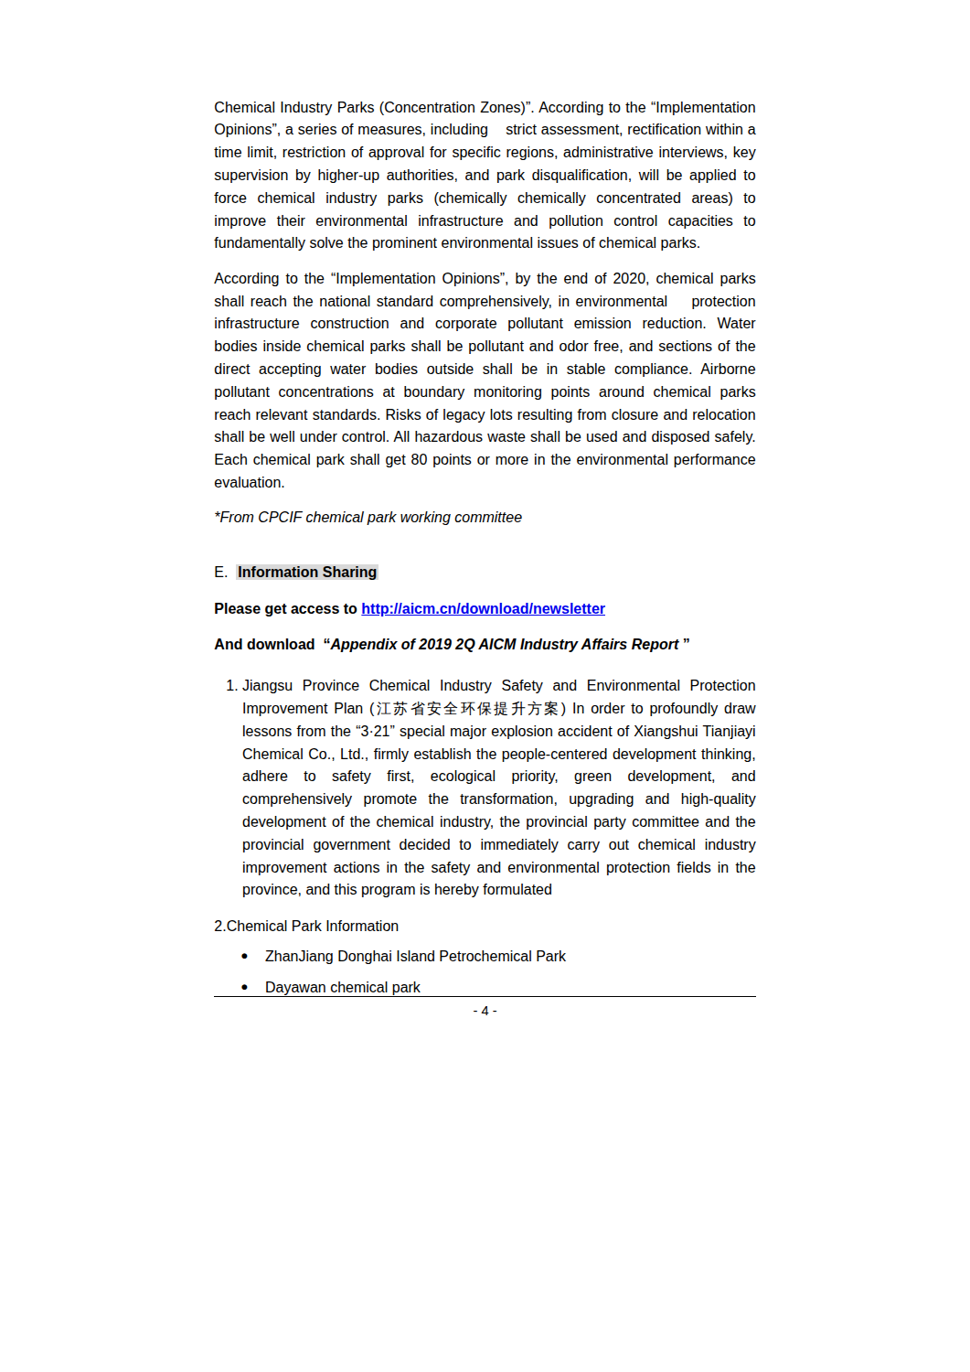Chemical Industry Parks (Concentration Zones)”. According to the “Implementation Opinions”, a series of measures, including strict assessment, rectification within a time limit, restriction of approval for specific regions, administrative interviews, key supervision by higher-up authorities, and park disqualification, will be applied to force chemical industry parks (chemically chemically concentrated areas) to improve their environmental infrastructure and pollution control capacities to fundamentally solve the prominent environmental issues of chemical parks.
According to the “Implementation Opinions”, by the end of 2020, chemical parks shall reach the national standard comprehensively, in environmental protection infrastructure construction and corporate pollutant emission reduction. Water bodies inside chemical parks shall be pollutant and odor free, and sections of the direct accepting water bodies outside shall be in stable compliance. Airborne pollutant concentrations at boundary monitoring points around chemical parks reach relevant standards. Risks of legacy lots resulting from closure and relocation shall be well under control. All hazardous waste shall be used and disposed safely. Each chemical park shall get 80 points or more in the environmental performance evaluation.
*From CPCIF chemical park working committee
E. Information Sharing
Please get access to http://aicm.cn/download/newsletter
And download “Appendix of 2019 2Q AICM Industry Affairs Report ”
Jiangsu Province Chemical Industry Safety and Environmental Protection Improvement Plan (江苏省安全环保提升方案) In order to profoundly draw lessons from the “3·21” special major explosion accident of Xiangshui Tianjiayi Chemical Co., Ltd., firmly establish the people-centered development thinking, adhere to safety first, ecological priority, green development, and comprehensively promote the transformation, upgrading and high-quality development of the chemical industry, the provincial party committee and the provincial government decided to immediately carry out chemical industry improvement actions in the safety and environmental protection fields in the province, and this program is hereby formulated
2.Chemical Park Information
ZhanJiang Donghai Island Petrochemical Park
Dayawan chemical park
- 4 -